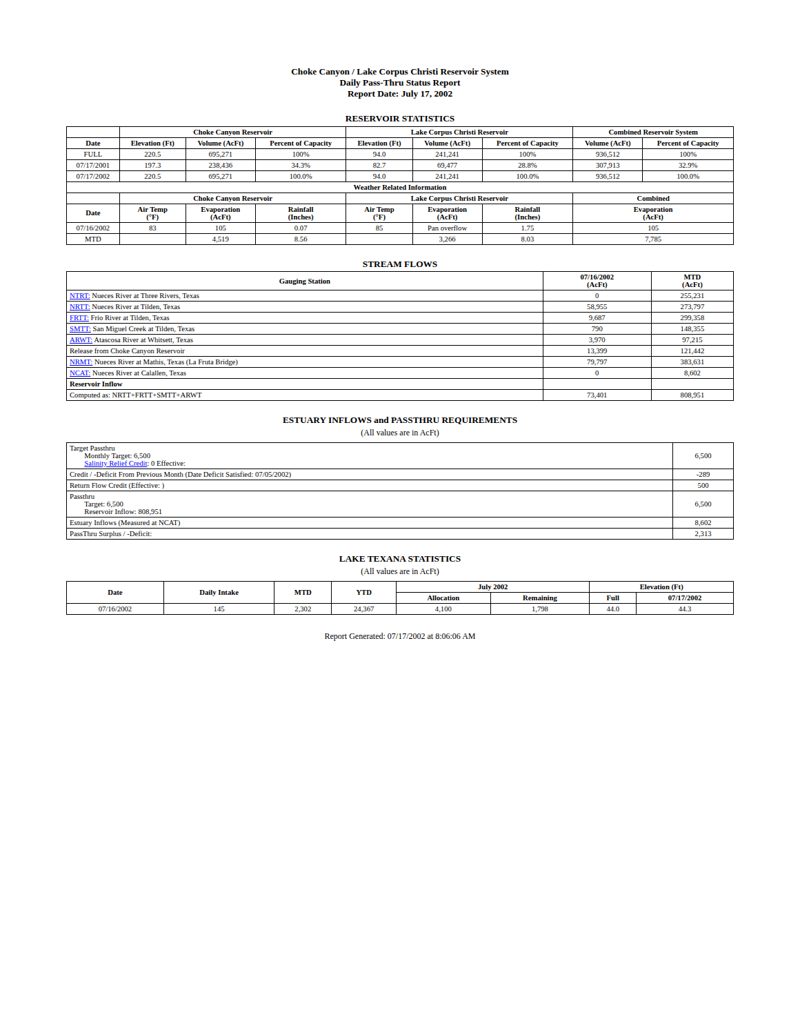Choke Canyon / Lake Corpus Christi Reservoir System
Daily Pass-Thru Status Report
Report Date: July 17, 2002
RESERVOIR STATISTICS
| | Choke Canyon Reservoir | Lake Corpus Christi Reservoir | Combined Reservoir System |
| --- | --- | --- | --- |
| Date | Elevation (Ft) | Volume (AcFt) | Percent of Capacity | Elevation (Ft) | Volume (AcFt) | Percent of Capacity | Volume (AcFt) | Percent of Capacity |
| FULL | 220.5 | 695,271 | 100% | 94.0 | 241,241 | 100% | 936,512 | 100% |
| 07/17/2001 | 197.3 | 238,436 | 34.3% | 82.7 | 69,477 | 28.8% | 307,913 | 32.9% |
| 07/17/2002 | 220.5 | 695,271 | 100.0% | 94.0 | 241,241 | 100.0% | 936,512 | 100.0% |
| Weather Related Information |
| | Choke Canyon Reservoir | Lake Corpus Christi Reservoir | Combined |
| Date | Air Temp (°F) | Evaporation (AcFt) | Rainfall (Inches) | Air Temp (°F) | Evaporation (AcFt) | Rainfall (Inches) | Evaporation (AcFt) |
| 07/16/2002 | 83 | 105 | 0.07 | 85 | Pan overflow | 1.75 | 105 |
| MTD | | 4,519 | 8.56 | | 3,266 | 8.03 | 7,785 |
STREAM FLOWS
| Gauging Station | 07/16/2002 (AcFt) | MTD (AcFt) |
| --- | --- | --- |
| NTRT: Nueces River at Three Rivers, Texas | 0 | 255,231 |
| NRTT: Nueces River at Tilden, Texas | 58,955 | 273,797 |
| FRTT: Frio River at Tilden, Texas | 9,687 | 299,358 |
| SMTT: San Miguel Creek at Tilden, Texas | 790 | 148,355 |
| ARWT: Atascosa River at Whitsett, Texas | 3,970 | 97,215 |
| Release from Choke Canyon Reservoir | 13,399 | 121,442 |
| NRMT: Nueces River at Mathis, Texas (La Fruta Bridge) | 79,797 | 383,631 |
| NCAT: Nueces River at Calallen, Texas | 0 | 8,602 |
| Reservoir Inflow | | |
| Computed as: NRTT+FRTT+SMTT+ARWT | 73,401 | 808,951 |
ESTUARY INFLOWS and PASSTHRU REQUIREMENTS
(All values are in AcFt)
| Target Passthru Monthly Target: 6,500 Salinity Relief Credit : 0 Effective: | 6,500 |
| Credit / -Deficit From Previous Month (Date Deficit Satisfied: 07/05/2002) | -289 |
| Return Flow Credit (Effective: ) | 500 |
| Passthru Target: 6,500 Reservoir Inflow: 808,951 | 6,500 |
| Estuary Inflows (Measured at NCAT) | 8,602 |
| PassThru Surplus / -Deficit: | 2,313 |
LAKE TEXANA STATISTICS
(All values are in AcFt)
| Date | Daily Intake | MTD | YTD | July 2002 | Elevation (Ft) |
| --- | --- | --- | --- | --- | --- |
| Allocation | Remaining | Full | 07/17/2002 |
| 07/16/2002 | 145 | 2,302 | 24,367 | 4,100 | 1,798 | 44.0 | 44.3 |
Report Generated: 07/17/2002 at 8:06:06 AM